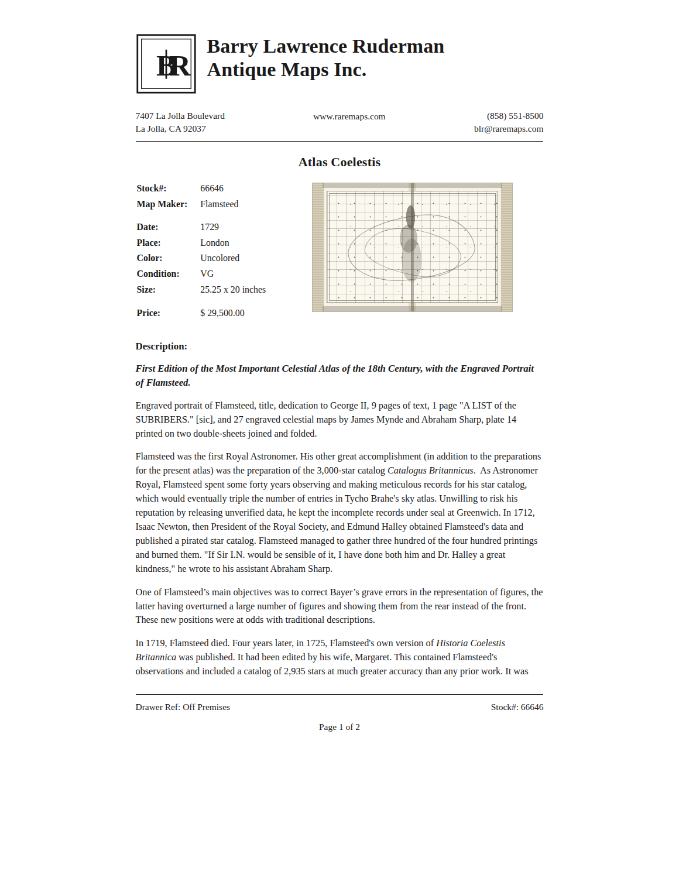B R
Barry Lawrence Ruderman
Antique Maps Inc.
7407 La Jolla Boulevard
La Jolla, CA 92037
www.raremaps.com
(858) 551-8500
blr@raremaps.com
Atlas Coelestis
| Stock#: | 66646 |
| Map Maker: | Flamsteed |
| Date: | 1729 |
| Place: | London |
| Color: | Uncolored |
| Condition: | VG |
| Size: | 25.25 x 20 inches |
| Price: | $ 29,500.00 |
Description:
First Edition of the Most Important Celestial Atlas of the 18th Century, with the Engraved Portrait of Flamsteed.
Engraved portrait of Flamsteed, title, dedication to George II, 9 pages of text, 1 page "A LIST of the SUBRIBERS." [sic], and 27 engraved celestial maps by James Mynde and Abraham Sharp, plate 14 printed on two double-sheets joined and folded.
Flamsteed was the first Royal Astronomer. His other great accomplishment (in addition to the preparations for the present atlas) was the preparation of the 3,000-star catalog Catalogus Britannicus. As Astronomer Royal, Flamsteed spent some forty years observing and making meticulous records for his star catalog, which would eventually triple the number of entries in Tycho Brahe's sky atlas. Unwilling to risk his reputation by releasing unverified data, he kept the incomplete records under seal at Greenwich. In 1712, Isaac Newton, then President of the Royal Society, and Edmund Halley obtained Flamsteed's data and published a pirated star catalog. Flamsteed managed to gather three hundred of the four hundred printings and burned them. "If Sir I.N. would be sensible of it, I have done both him and Dr. Halley a great kindness," he wrote to his assistant Abraham Sharp.
One of Flamsteed’s main objectives was to correct Bayer’s grave errors in the representation of figures, the latter having overturned a large number of figures and showing them from the rear instead of the front. These new positions were at odds with traditional descriptions.
In 1719, Flamsteed died. Four years later, in 1725, Flamsteed's own version of Historia Coelestis Britannica was published. It had been edited by his wife, Margaret. This contained Flamsteed's observations and included a catalog of 2,935 stars at much greater accuracy than any prior work. It was
Drawer Ref: Off Premises
Stock#: 66646
Page 1 of 2